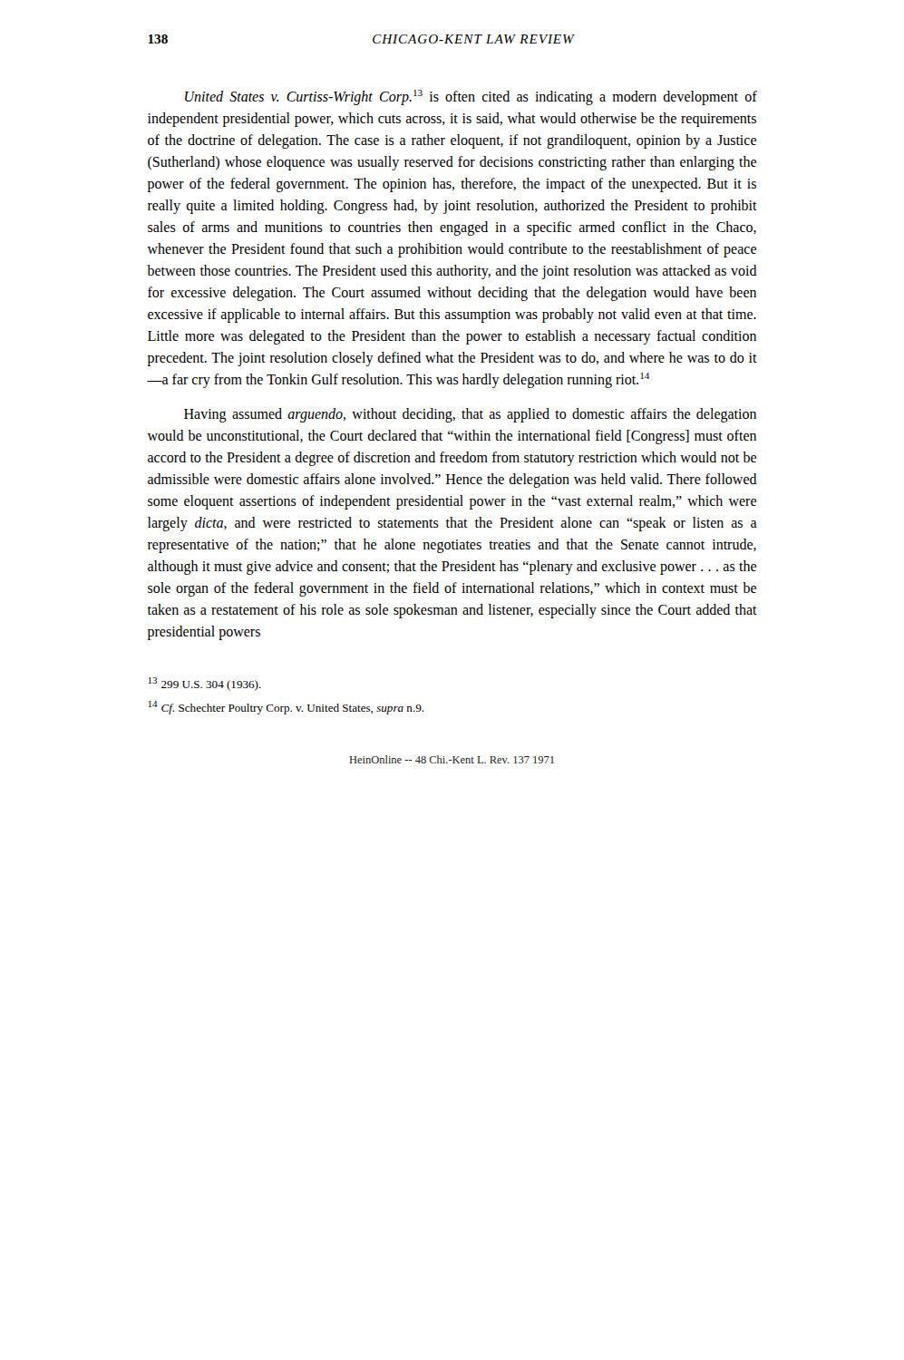138 Chicago-Kent Law Review
United States v. Curtiss-Wright Corp.13 is often cited as indicating a modern development of independent presidential power, which cuts across, it is said, what would otherwise be the requirements of the doctrine of delegation. The case is a rather eloquent, if not grandiloquent, opinion by a Justice (Sutherland) whose eloquence was usually reserved for decisions constricting rather than enlarging the power of the federal government. The opinion has, therefore, the impact of the unexpected. But it is really quite a limited holding. Congress had, by joint resolution, authorized the President to prohibit sales of arms and munitions to countries then engaged in a specific armed conflict in the Chaco, whenever the President found that such a prohibition would contribute to the reestablishment of peace between those countries. The President used this authority, and the joint resolution was attacked as void for excessive delegation. The Court assumed without deciding that the delegation would have been excessive if applicable to internal affairs. But this assumption was probably not valid even at that time. Little more was delegated to the President than the power to establish a necessary factual condition precedent. The joint resolution closely defined what the President was to do, and where he was to do it—a far cry from the Tonkin Gulf resolution. This was hardly delegation running riot.14
Having assumed arguendo, without deciding, that as applied to domestic affairs the delegation would be unconstitutional, the Court declared that “within the international field [Congress] must often accord to the President a degree of discretion and freedom from statutory restriction which would not be admissible were domestic affairs alone involved.” Hence the delegation was held valid. There followed some eloquent assertions of independent presidential power in the “vast external realm,” which were largely dicta, and were restricted to statements that the President alone can “speak or listen as a representative of the nation;” that he alone negotiates treaties and that the Senate cannot intrude, although it must give advice and consent; that the President has “plenary and exclusive power . . . as the sole organ of the federal government in the field of international relations,” which in context must be taken as a restatement of his role as sole spokesman and listener, especially since the Court added that presidential powers
13299 U.S. 304 (1936).
14 Cf. Schechter Poultry Corp. v. United States, supra n.9.
HeinOnline -- 48 Chi.-Kent L. Rev. 137 1971